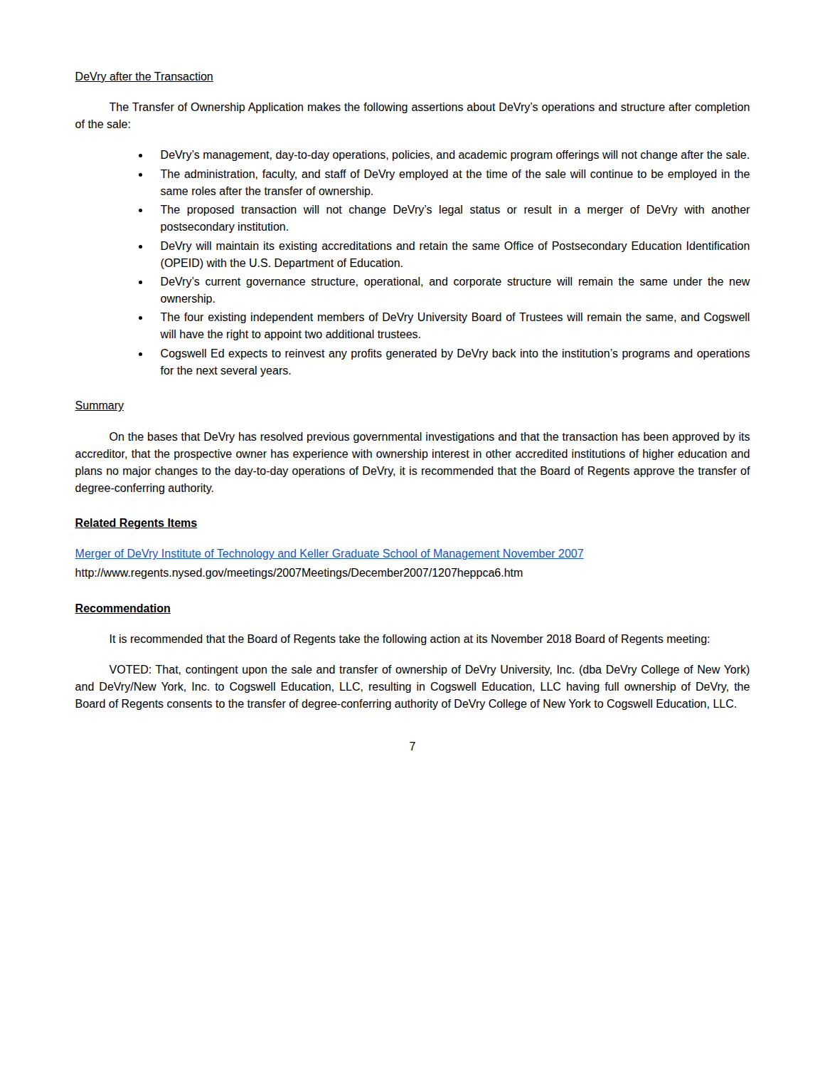DeVry after the Transaction
The Transfer of Ownership Application makes the following assertions about DeVry’s operations and structure after completion of the sale:
DeVry’s management, day-to-day operations, policies, and academic program offerings will not change after the sale.
The administration, faculty, and staff of DeVry employed at the time of the sale will continue to be employed in the same roles after the transfer of ownership.
The proposed transaction will not change DeVry’s legal status or result in a merger of DeVry with another postsecondary institution.
DeVry will maintain its existing accreditations and retain the same Office of Postsecondary Education Identification (OPEID) with the U.S. Department of Education.
DeVry’s current governance structure, operational, and corporate structure will remain the same under the new ownership.
The four existing independent members of DeVry University Board of Trustees will remain the same, and Cogswell will have the right to appoint two additional trustees.
Cogswell Ed expects to reinvest any profits generated by DeVry back into the institution’s programs and operations for the next several years.
Summary
On the bases that DeVry has resolved previous governmental investigations and that the transaction has been approved by its accreditor, that the prospective owner has experience with ownership interest in other accredited institutions of higher education and plans no major changes to the day-to-day operations of DeVry, it is recommended that the Board of Regents approve the transfer of degree-conferring authority.
Related Regents Items
Merger of DeVry Institute of Technology and Keller Graduate School of Management November 2007
http://www.regents.nysed.gov/meetings/2007Meetings/December2007/1207heppca6.htm
Recommendation
It is recommended that the Board of Regents take the following action at its November 2018 Board of Regents meeting:
VOTED: That, contingent upon the sale and transfer of ownership of DeVry University, Inc. (dba DeVry College of New York) and DeVry/New York, Inc. to Cogswell Education, LLC, resulting in Cogswell Education, LLC having full ownership of DeVry, the Board of Regents consents to the transfer of degree-conferring authority of DeVry College of New York to Cogswell Education, LLC.
7